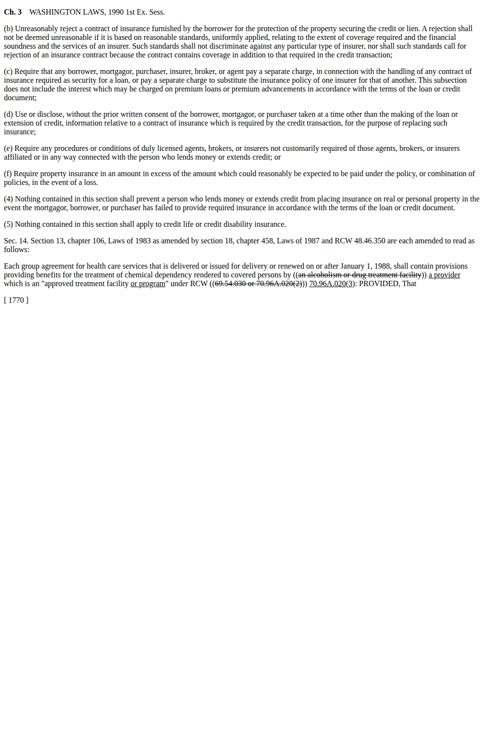Ch. 3 WASHINGTON LAWS, 1990 1st Ex. Sess.
(b) Unreasonably reject a contract of insurance furnished by the borrower for the protection of the property securing the credit or lien. A rejection shall not be deemed unreasonable if it is based on reasonable standards, uniformly applied, relating to the extent of coverage required and the financial soundness and the services of an insurer. Such standards shall not discriminate against any particular type of insurer, nor shall such standards call for rejection of an insurance contract because the contract contains coverage in addition to that required in the credit transaction;
(c) Require that any borrower, mortgagor, purchaser, insurer, broker, or agent pay a separate charge, in connection with the handling of any contract of insurance required as security for a loan, or pay a separate charge to substitute the insurance policy of one insurer for that of another. This subsection does not include the interest which may be charged on premium loans or premium advancements in accordance with the terms of the loan or credit document;
(d) Use or disclose, without the prior written consent of the borrower, mortgagor, or purchaser taken at a time other than the making of the loan or extension of credit, information relative to a contract of insurance which is required by the credit transaction, for the purpose of replacing such insurance;
(e) Require any procedures or conditions of duly licensed agents, brokers, or insurers not customarily required of those agents, brokers, or insurers affiliated or in any way connected with the person who lends money or extends credit; or
(f) Require property insurance in an amount in excess of the amount which could reasonably be expected to be paid under the policy, or combination of policies, in the event of a loss.
(4) Nothing contained in this section shall prevent a person who lends money or extends credit from placing insurance on real or personal property in the event the mortgagor, borrower, or purchaser has failed to provide required insurance in accordance with the terms of the loan or credit document.
(5) Nothing contained in this section shall apply to credit life or credit disability insurance.
Sec. 14. Section 13, chapter 106, Laws of 1983 as amended by section 18, chapter 458, Laws of 1987 and RCW 48.46.350 are each amended to read as follows:
Each group agreement for health care services that is delivered or issued for delivery or renewed on or after January 1, 1988, shall contain provisions providing benefits for the treatment of chemical dependency rendered to covered persons by ((an alcoholism or drug treatment facility)) a provider which is an "approved treatment facility or program" under RCW ((69.54.030 or 70.96A.020(2))) 70.96A.020(3): PROVIDED, That
[ 1770 ]